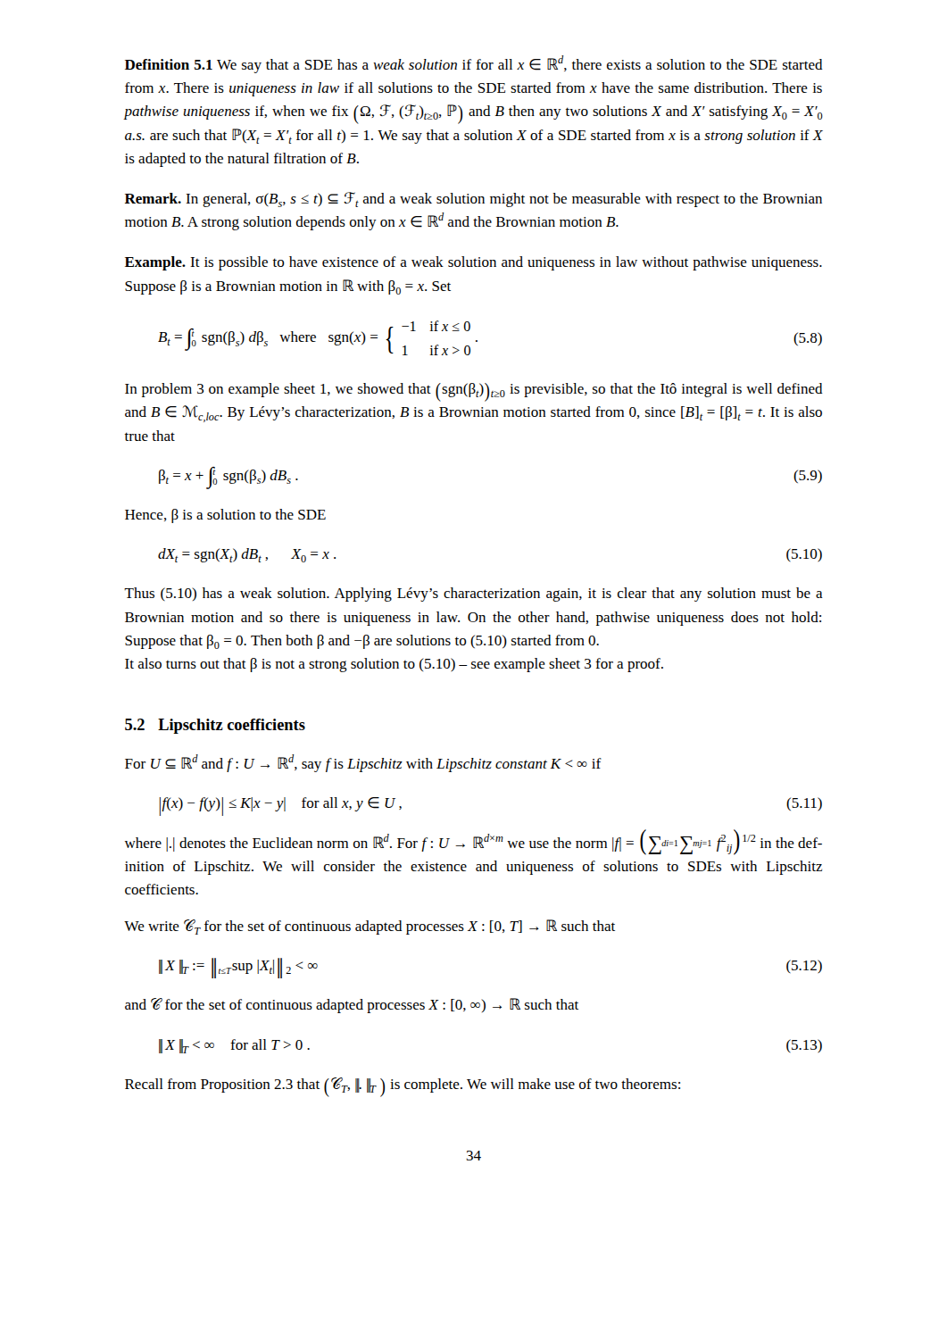Definition 5.1 We say that a SDE has a weak solution if for all x ∈ ℝd, there exists a solution to the SDE started from x. There is uniqueness in law if all solutions to the SDE started from x have the same distribution. There is pathwise uniqueness if, when we fix (Ω, ℱ, (ℱt)t≥0, ℙ) and B then any two solutions X and X′ satisfying X0 = X′0 a.s. are such that ℙ(Xt = X′t for all t) = 1. We say that a solution X of a SDE started from x is a strong solution if X is adapted to the natural filtration of B.
Remark. In general, σ(Bs, s ≤ t) ⊆ ℱt and a weak solution might not be measurable with respect to the Brownian motion B. A strong solution depends only on x ∈ ℝd and the Brownian motion B.
Example. It is possible to have existence of a weak solution and uniqueness in law without pathwise uniqueness. Suppose β is a Brownian motion in ℝ with β0 = x. Set
Bt = ∫t 0 sgn(βs) dβs where sgn(x) = { −1 if x ≤ 0 1 if x > 0 .
(5.8)
In problem 3 on example sheet 1, we showed that (sgn(βt))t≥0 is previsible, so that the Itô integral is well defined and B ∈ ℳc,loc. By Lévy’s characterization, B is a Brownian motion started from 0, since [B]t = [β]t = t. It is also true that
βt = x + ∫t 0 sgn(βs) dBs .
(5.9)
Hence, β is a solution to the SDE
dXt = sgn(Xt) dBt , X0 = x .
(5.10)
Thus (5.10) has a weak solution. Applying Lévy’s characterization again, it is clear that any solution must be a Brownian motion and so there is uniqueness in law. On the other hand, pathwise uniqueness does not hold: Suppose that β0 = 0. Then both β and −β are solutions to (5.10) started from 0.
It also turns out that β is not a strong solution to (5.10) – see example sheet 3 for a proof.
5.2 Lipschitz coefficients
For U ⊆ ℝd and f : U → ℝd, say f is Lipschitz with Lipschitz constant K < ∞ if
|f(x) − f(y)| ≤ K|x − y| for all x, y ∈ U ,
(5.11)
where |.| denotes the Euclidean norm on ℝd. For f : U → ℝd×m we use the norm |f| = (∑di=1∑mj=1 f2ij)1/2 in the definition of Lipschitz. We will consider the existence and uniqueness of solutions to SDEs with Lipschitz coefficients.
We write 𝒞T for the set of continuous adapted processes X : [0, T] → ℝ such that
||| X |||T := ∥t≤T sup |Xt|∥2 < ∞
(5.12)
and 𝒞 for the set of continuous adapted processes X : [0, ∞) → ℝ such that
||| X |||T < ∞ for all T > 0 .
(5.13)
Recall from Proposition 2.3 that (𝒞T, |||. |||T ) is complete. We will make use of two theorems:
34